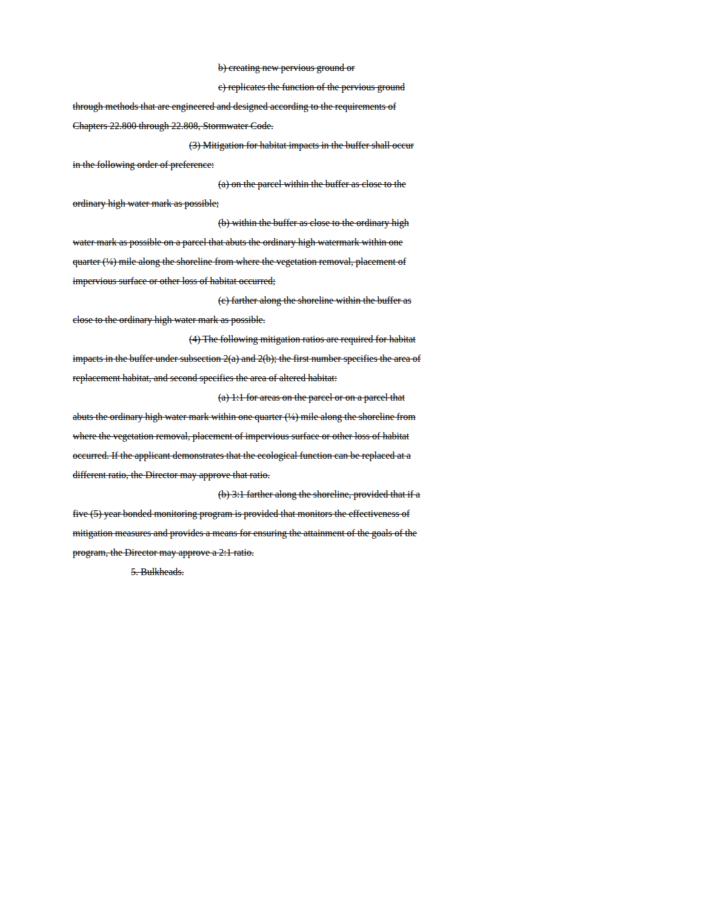b) creating new pervious ground or
c) replicates the function of the pervious ground
through methods that are engineered and designed according to the requirements of
Chapters 22.800 through 22.808, Stormwater Code.
(3) Mitigation for habitat impacts in the buffer shall occur
in the following order of preference:
(a) on the parcel within the buffer as close to the
ordinary high water mark as possible;
(b) within the buffer as close to the ordinary high
water mark as possible on a parcel that abuts the ordinary high watermark within one
quarter (¼) mile along the shoreline from where the vegetation removal, placement of
impervious surface or other loss of habitat occurred;
(c) farther along the shoreline within the buffer as
close to the ordinary high water mark as possible.
(4) The following mitigation ratios are required for habitat
impacts in the buffer under subsection 2(a) and 2(b); the first number specifies the area of
replacement habitat, and second specifies the area of altered habitat:
(a) 1:1 for areas on the parcel or on a parcel that
abuts the ordinary high water mark within one quarter (¼) mile along the shoreline from
where the vegetation removal, placement of impervious surface or other loss of habitat
occurred. If the applicant demonstrates that the ecological function can be replaced at a
different ratio, the Director may approve that ratio.
(b) 3:1 farther along the shoreline, provided that if a
five (5) year bonded monitoring program is provided that monitors the effectiveness of
mitigation measures and provides a means for ensuring the attainment of the goals of the
program, the Director may approve a 2:1 ratio.
5. Bulkheads.